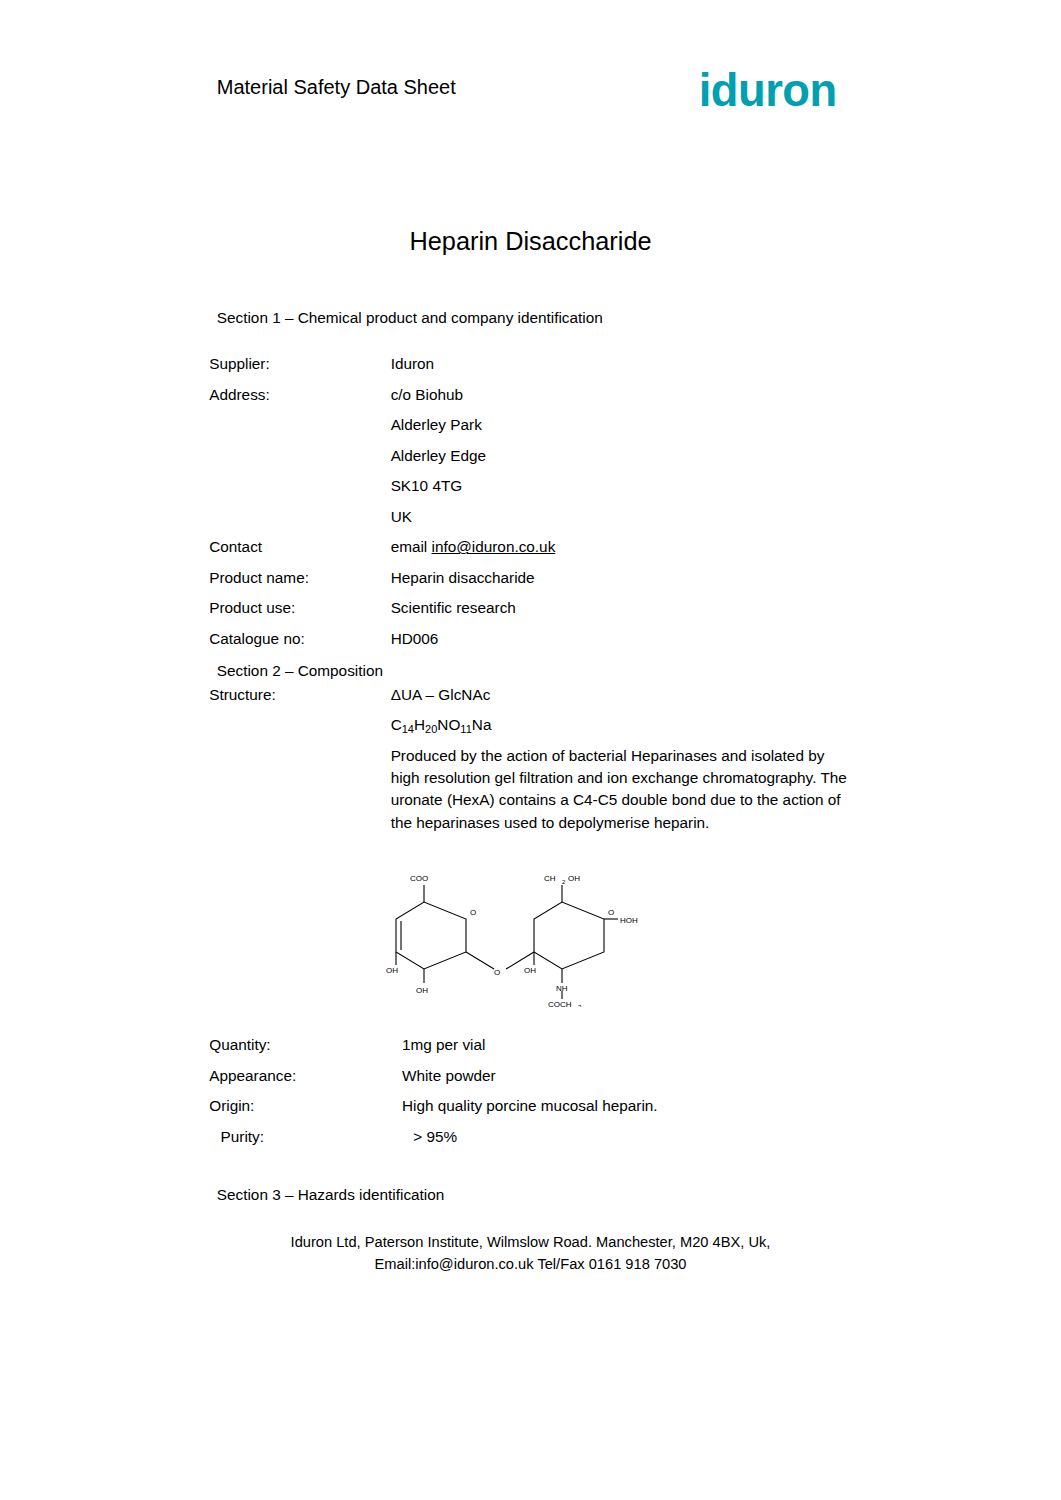Material Safety Data Sheet
iduron
Heparin Disaccharide
Section 1 – Chemical product and company identification
| Supplier: | Iduron |
| Address: | c/o Biohub |
| | Alderley Park |
| | Alderley Edge |
| | SK10 4TG |
| | UK |
| Contact | email info@iduron.co.uk |
| Product name: | Heparin disaccharide |
| Product use: | Scientific research |
| Catalogue no: | HD006 |
Section 2 – Composition
| Structure: | ΔUA – GlcNAc |
| | C 14 H 20 NO 11 Na |
| | Produced by the action of bacterial Heparinases and isolated by high resolution gel filtration and ion exchange chromatography. The uronate (HexA) contains a C4-C5 double bond due to the action of the heparinases used to depolymerise heparin. |
COO O OH OH O CH 2 OH O HOH OH NH COCH 3
| Quantity: | 1mg per vial |
| Appearance: | White powder |
| Origin: | High quality porcine mucosal heparin. |
| Purity: | > 95% |
Section 3 – Hazards identification
Iduron Ltd, Paterson Institute, Wilmslow Road. Manchester, M20 4BX, Uk,
Email:info@iduron.co.uk Tel/Fax 0161 918 7030